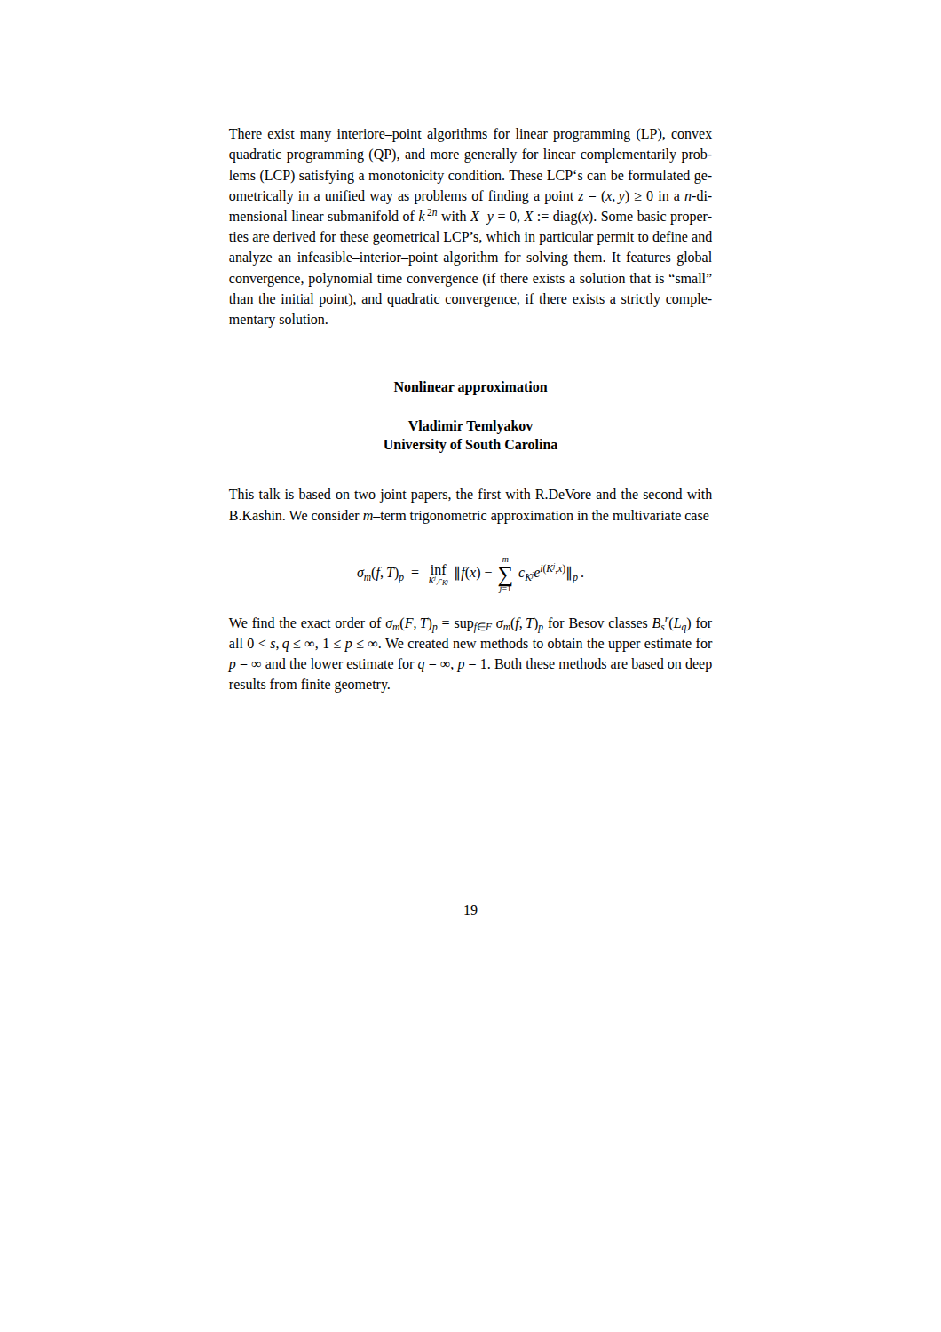There exist many interiore–point algorithms for linear programming (LP), convex quadratic programming (QP), and more generally for linear complementarily problems (LCP) satisfying a monotonicity condition. These LCP‘s can be formulated geometrically in a unified way as problems of finding a point z = (x, y) ≥ 0 in a n-dimensional linear submanifold of k 2n with X y = 0, X := diag(x). Some basic properties are derived for these geometrical LCP’s, which in particular permit to define and analyze an infeasible–interior–point algorithm for solving them. It features global convergence, polynomial time convergence (if there exists a solution that is “small” than the initial point), and quadratic convergence, if there exists a strictly complementary solution.
Nonlinear approximation
Vladimir Temlyakov University of South Carolina
This talk is based on two joint papers, the first with R.DeVore and the second with B.Kashin. We consider m–term trigonometric approximation in the multivariate case
σm(f, T)p = inf Kj,cKj ∥f(x) − m ∑ j=1 cKjei(Kj,x)∥p .
We find the exact order of σm(F, T)p = supf∈F σm(f, T)p for Besov classes Bsr(Lq) for all 0 < s, q ≤ ∞, 1 ≤ p ≤ ∞. We created new methods to obtain the upper estimate for p = ∞ and the lower estimate for q = ∞, p = 1. Both these methods are based on deep results from finite geometry.
19